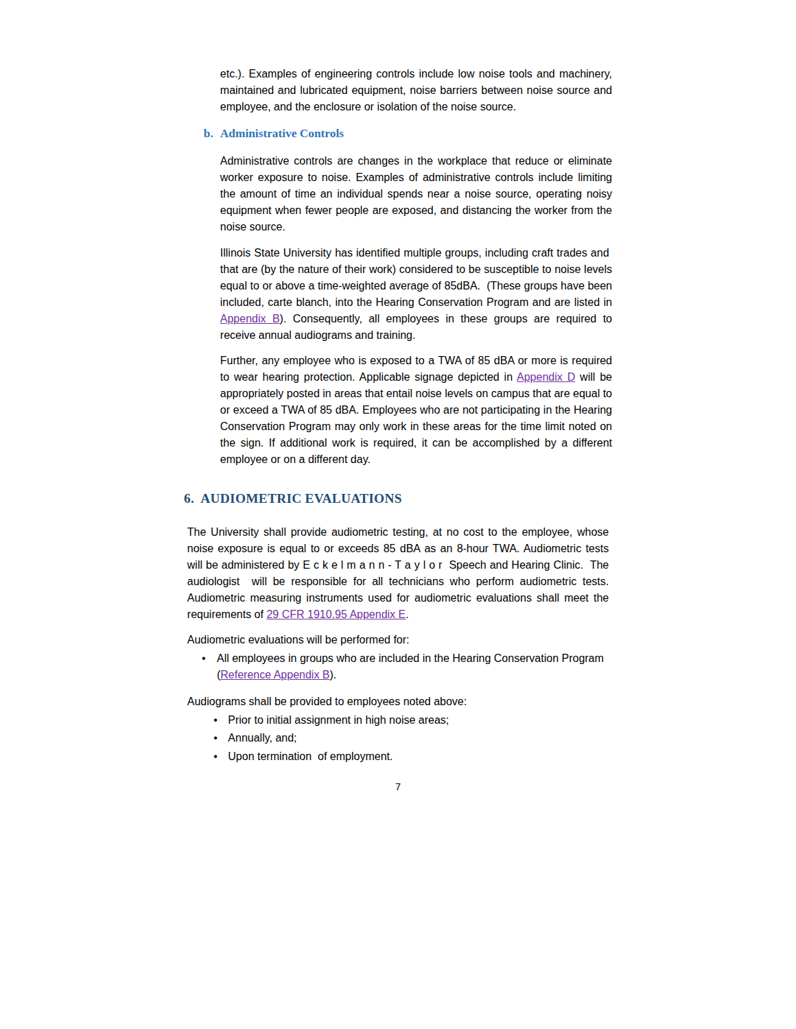etc.). Examples of engineering controls include low noise tools and machinery, maintained and lubricated equipment, noise barriers between noise source and employee, and the enclosure or isolation of the noise source.
b. Administrative Controls
Administrative controls are changes in the workplace that reduce or eliminate worker exposure to noise. Examples of administrative controls include limiting the amount of time an individual spends near a noise source, operating noisy equipment when fewer people are exposed, and distancing the worker from the noise source.
Illinois State University has identified multiple groups, including craft trades and that are (by the nature of their work) considered to be susceptible to noise levels equal to or above a time-weighted average of 85dBA. (These groups have been included, carte blanch, into the Hearing Conservation Program and are listed in Appendix B). Consequently, all employees in these groups are required to receive annual audiograms and training.
Further, any employee who is exposed to a TWA of 85 dBA or more is required to wear hearing protection. Applicable signage depicted in Appendix D will be appropriately posted in areas that entail noise levels on campus that are equal to or exceed a TWA of 85 dBA. Employees who are not participating in the Hearing Conservation Program may only work in these areas for the time limit noted on the sign. If additional work is required, it can be accomplished by a different employee or on a different day.
6. AUDIOMETRIC EVALUATIONS
The University shall provide audiometric testing, at no cost to the employee, whose noise exposure is equal to or exceeds 85 dBA as an 8-hour TWA. Audiometric tests will be administered by E c k e l m a n n - T a y l o r Speech and Hearing Clinic. The audiologist will be responsible for all technicians who perform audiometric tests. Audiometric measuring instruments used for audiometric evaluations shall meet the requirements of 29 CFR 1910.95 Appendix E.
Audiometric evaluations will be performed for:
All employees in groups who are included in the Hearing Conservation Program (Reference Appendix B).
Audiograms shall be provided to employees noted above:
Prior to initial assignment in high noise areas;
Annually, and;
Upon termination of employment.
7